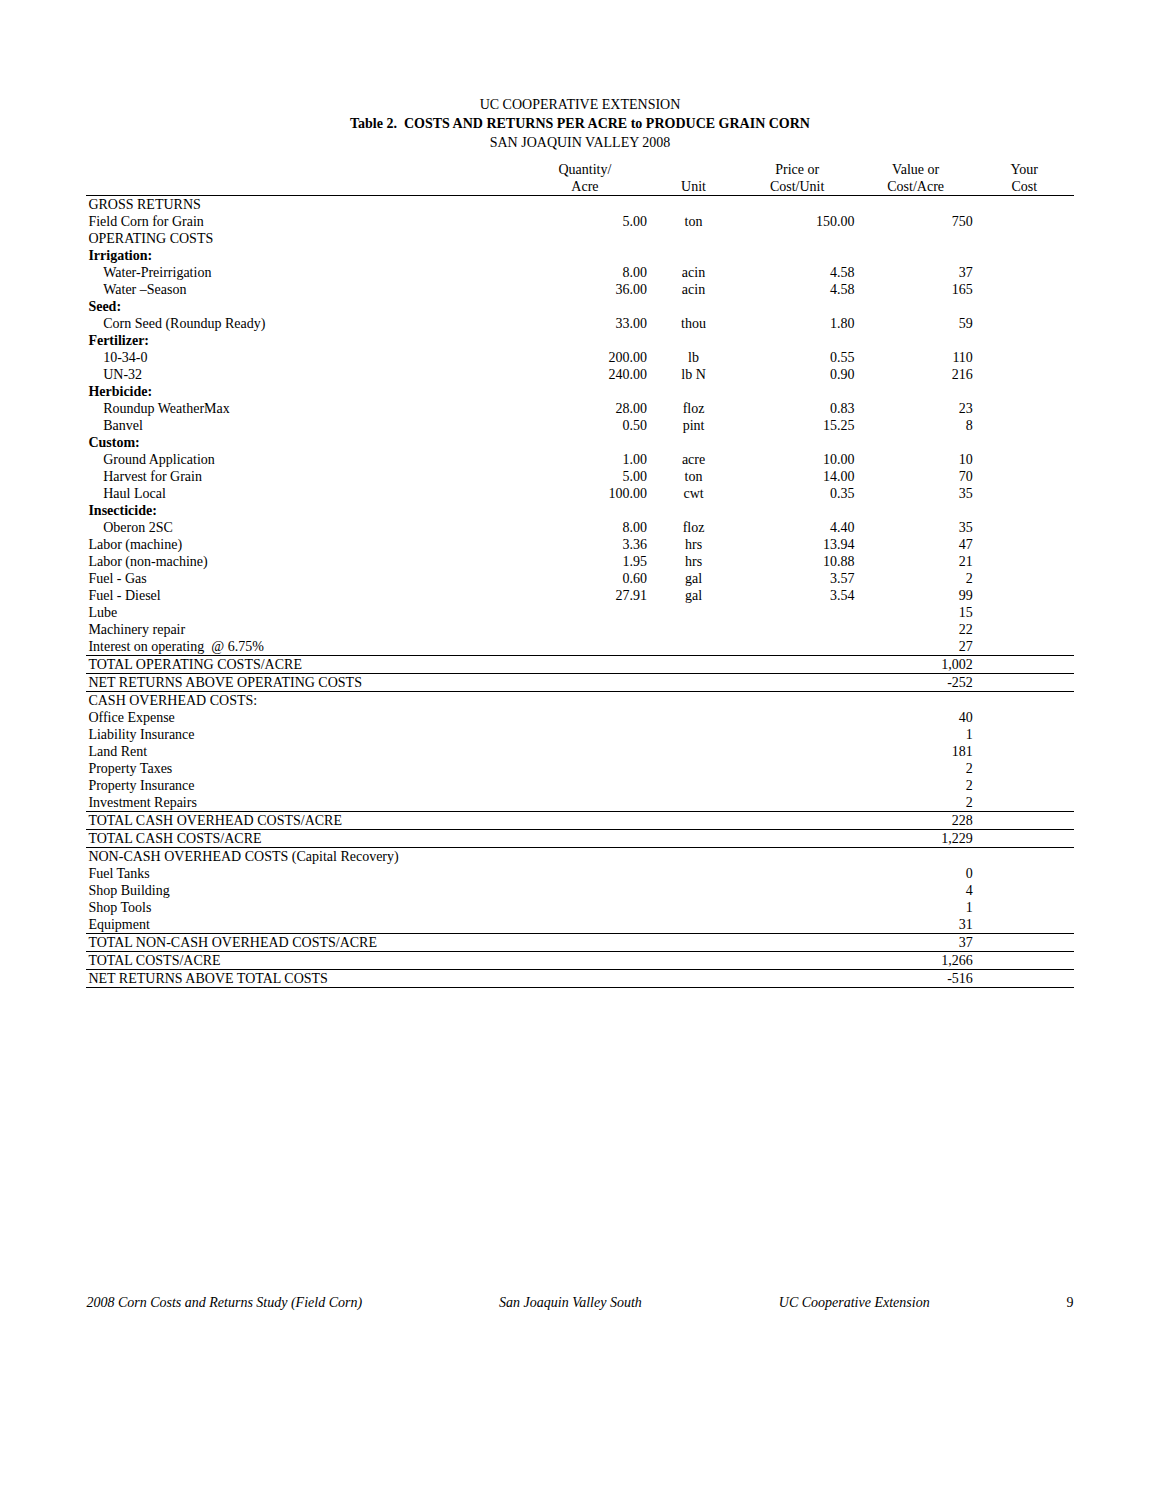UC COOPERATIVE EXTENSION
Table 2. COSTS AND RETURNS PER ACRE to PRODUCE GRAIN CORN
SAN JOAQUIN VALLEY 2008
| | Quantity/ | | Price or | Value or | Your |
| | Acre | Unit | Cost/Unit | Cost/Acre | Cost |
| GROSS RETURNS | | | | | |
| Field Corn for Grain | 5.00 | ton | 150.00 | 750 | |
| OPERATING COSTS | | | | | |
| Irrigation: | | | | | |
| Water-Preirrigation | 8.00 | acin | 4.58 | 37 | |
| Water –Season | 36.00 | acin | 4.58 | 165 | |
| Seed: | | | | | |
| Corn Seed (Roundup Ready) | 33.00 | thou | 1.80 | 59 | |
| Fertilizer: | | | | | |
| 10-34-0 | 200.00 | lb | 0.55 | 110 | |
| UN-32 | 240.00 | lb N | 0.90 | 216 | |
| Herbicide: | | | | | |
| Roundup WeatherMax | 28.00 | floz | 0.83 | 23 | |
| Banvel | 0.50 | pint | 15.25 | 8 | |
| Custom: | | | | | |
| Ground Application | 1.00 | acre | 10.00 | 10 | |
| Harvest for Grain | 5.00 | ton | 14.00 | 70 | |
| Haul Local | 100.00 | cwt | 0.35 | 35 | |
| Insecticide: | | | | | |
| Oberon 2SC | 8.00 | floz | 4.40 | 35 | |
| Labor (machine) | 3.36 | hrs | 13.94 | 47 | |
| Labor (non-machine) | 1.95 | hrs | 10.88 | 21 | |
| Fuel - Gas | 0.60 | gal | 3.57 | 2 | |
| Fuel - Diesel | 27.91 | gal | 3.54 | 99 | |
| Lube | | | | 15 | |
| Machinery repair | | | | 22 | |
| Interest on operating @ 6.75% | | | | 27 | |
| TOTAL OPERATING COSTS/ACRE | | | | 1,002 | |
| NET RETURNS ABOVE OPERATING COSTS | | | | -252 | |
| CASH OVERHEAD COSTS: | | | | | |
| Office Expense | | | | 40 | |
| Liability Insurance | | | | 1 | |
| Land Rent | | | | 181 | |
| Property Taxes | | | | 2 | |
| Property Insurance | | | | 2 | |
| Investment Repairs | | | | 2 | |
| TOTAL CASH OVERHEAD COSTS/ACRE | | | | 228 | |
| TOTAL CASH COSTS/ACRE | | | | 1,229 | |
| NON-CASH OVERHEAD COSTS (Capital Recovery) | | | | | |
| Fuel Tanks | | | | 0 | |
| Shop Building | | | | 4 | |
| Shop Tools | | | | 1 | |
| Equipment | | | | 31 | |
| TOTAL NON-CASH OVERHEAD COSTS/ACRE | | | | 37 | |
| TOTAL COSTS/ACRE | | | | 1,266 | |
| NET RETURNS ABOVE TOTAL COSTS | | | | -516 | |
2008 Corn Costs and Returns Study (Field Corn) San Joaquin Valley South UC Cooperative Extension 9